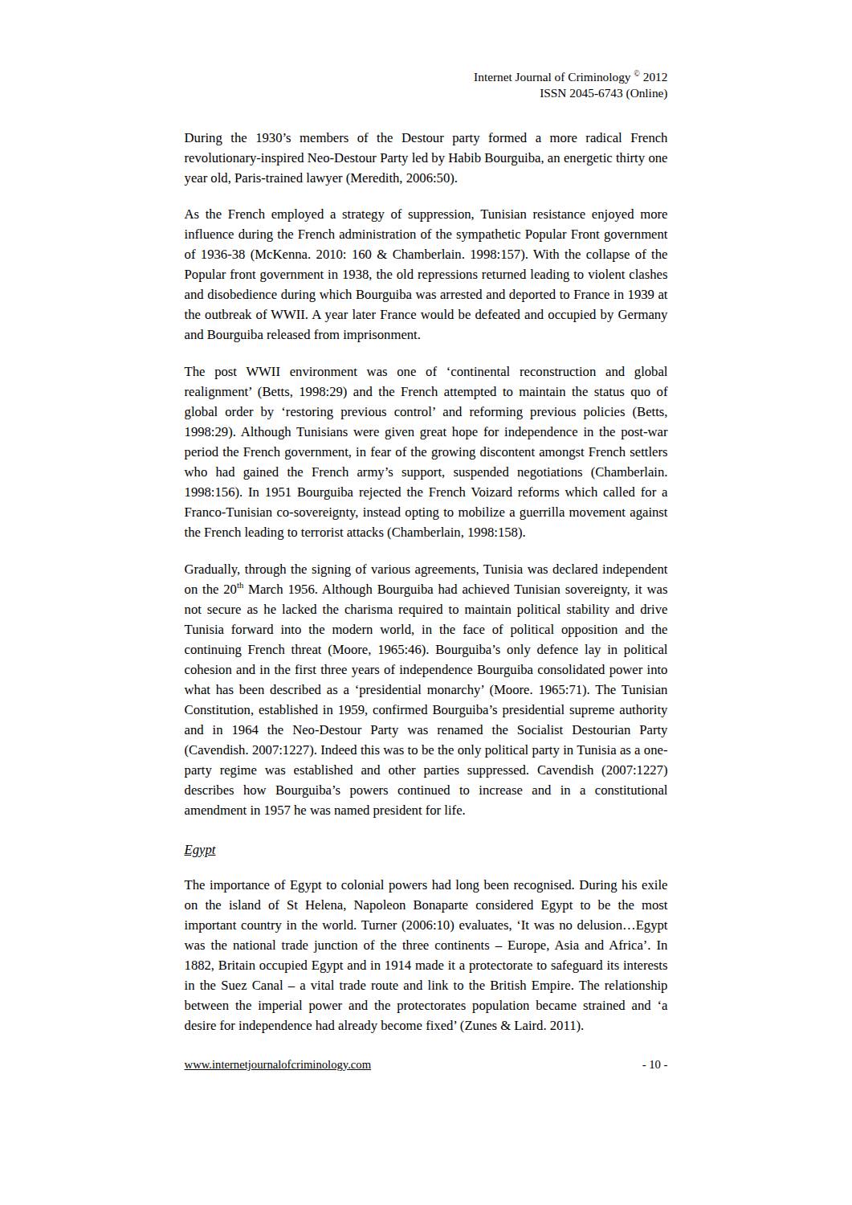Internet Journal of Criminology © 2012
ISSN 2045-6743 (Online)
During the 1930’s members of the Destour party formed a more radical French revolutionary-inspired Neo-Destour Party led by Habib Bourguiba, an energetic thirty one year old, Paris-trained lawyer (Meredith, 2006:50).
As the French employed a strategy of suppression, Tunisian resistance enjoyed more influence during the French administration of the sympathetic Popular Front government of 1936-38 (McKenna. 2010: 160 & Chamberlain. 1998:157). With the collapse of the Popular front government in 1938, the old repressions returned leading to violent clashes and disobedience during which Bourguiba was arrested and deported to France in 1939 at the outbreak of WWII. A year later France would be defeated and occupied by Germany and Bourguiba released from imprisonment.
The post WWII environment was one of ‘continental reconstruction and global realignment’ (Betts, 1998:29) and the French attempted to maintain the status quo of global order by ‘restoring previous control’ and reforming previous policies (Betts, 1998:29). Although Tunisians were given great hope for independence in the post-war period the French government, in fear of the growing discontent amongst French settlers who had gained the French army’s support, suspended negotiations (Chamberlain. 1998:156). In 1951 Bourguiba rejected the French Voizard reforms which called for a Franco-Tunisian co-sovereignty, instead opting to mobilize a guerrilla movement against the French leading to terrorist attacks (Chamberlain, 1998:158).
Gradually, through the signing of various agreements, Tunisia was declared independent on the 20th March 1956. Although Bourguiba had achieved Tunisian sovereignty, it was not secure as he lacked the charisma required to maintain political stability and drive Tunisia forward into the modern world, in the face of political opposition and the continuing French threat (Moore, 1965:46). Bourguiba’s only defence lay in political cohesion and in the first three years of independence Bourguiba consolidated power into what has been described as a ‘presidential monarchy’ (Moore. 1965:71). The Tunisian Constitution, established in 1959, confirmed Bourguiba’s presidential supreme authority and in 1964 the Neo-Destour Party was renamed the Socialist Destourian Party (Cavendish. 2007:1227). Indeed this was to be the only political party in Tunisia as a one-party regime was established and other parties suppressed. Cavendish (2007:1227) describes how Bourguiba’s powers continued to increase and in a constitutional amendment in 1957 he was named president for life.
Egypt
The importance of Egypt to colonial powers had long been recognised. During his exile on the island of St Helena, Napoleon Bonaparte considered Egypt to be the most important country in the world. Turner (2006:10) evaluates, ‘It was no delusion…Egypt was the national trade junction of the three continents – Europe, Asia and Africa’. In 1882, Britain occupied Egypt and in 1914 made it a protectorate to safeguard its interests in the Suez Canal – a vital trade route and link to the British Empire. The relationship between the imperial power and the protectorates population became strained and ‘a desire for independence had already become fixed’ (Zunes & Laird. 2011).
www.internetjournalofcriminology.com - 10 -